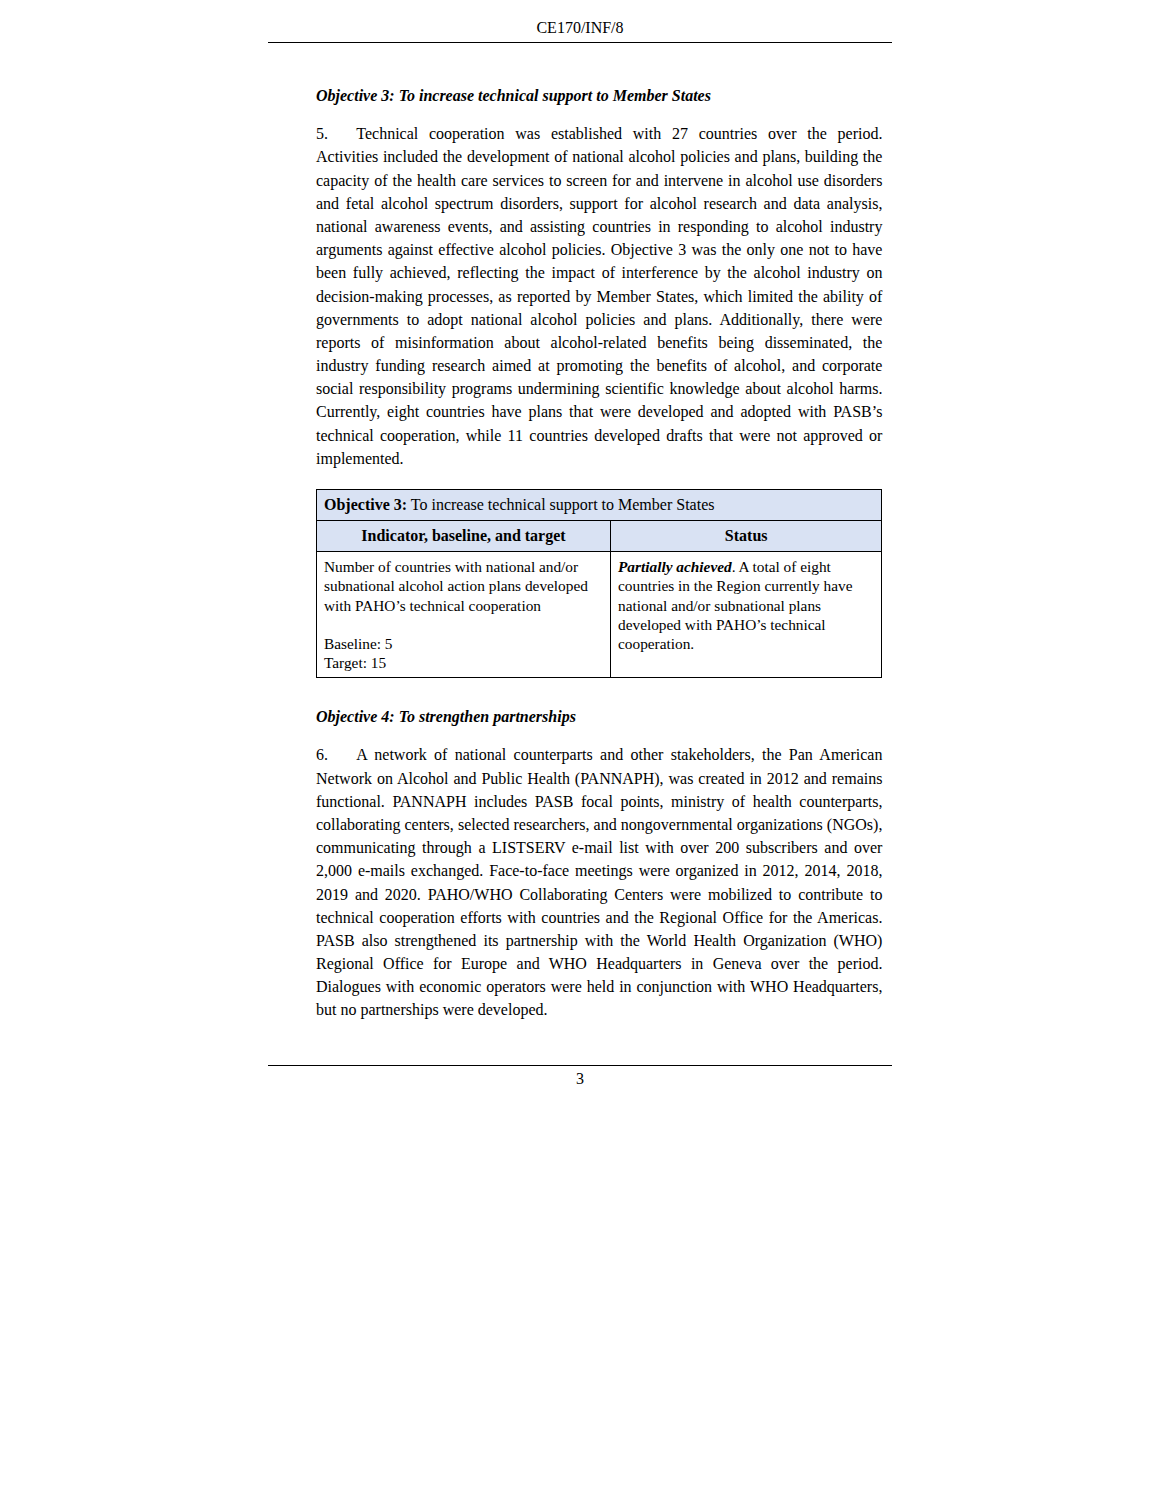CE170/INF/8
Objective 3: To increase technical support to Member States
5. Technical cooperation was established with 27 countries over the period. Activities included the development of national alcohol policies and plans, building the capacity of the health care services to screen for and intervene in alcohol use disorders and fetal alcohol spectrum disorders, support for alcohol research and data analysis, national awareness events, and assisting countries in responding to alcohol industry arguments against effective alcohol policies. Objective 3 was the only one not to have been fully achieved, reflecting the impact of interference by the alcohol industry on decision-making processes, as reported by Member States, which limited the ability of governments to adopt national alcohol policies and plans. Additionally, there were reports of misinformation about alcohol-related benefits being disseminated, the industry funding research aimed at promoting the benefits of alcohol, and corporate social responsibility programs undermining scientific knowledge about alcohol harms. Currently, eight countries have plans that were developed and adopted with PASB’s technical cooperation, while 11 countries developed drafts that were not approved or implemented.
| Objective 3: To increase technical support to Member States |
| Indicator, baseline, and target | Status |
| Number of countries with national and/or subnational alcohol action plans developed with PAHO’s technical cooperation Baseline: 5 Target: 15 | Partially achieved . A total of eight countries in the Region currently have national and/or subnational plans developed with PAHO’s technical cooperation. |
Objective 4: To strengthen partnerships
6. A network of national counterparts and other stakeholders, the Pan American Network on Alcohol and Public Health (PANNAPH), was created in 2012 and remains functional. PANNAPH includes PASB focal points, ministry of health counterparts, collaborating centers, selected researchers, and nongovernmental organizations (NGOs), communicating through a LISTSERV e-mail list with over 200 subscribers and over 2,000 e-mails exchanged. Face-to-face meetings were organized in 2012, 2014, 2018, 2019 and 2020. PAHO/WHO Collaborating Centers were mobilized to contribute to technical cooperation efforts with countries and the Regional Office for the Americas. PASB also strengthened its partnership with the World Health Organization (WHO) Regional Office for Europe and WHO Headquarters in Geneva over the period. Dialogues with economic operators were held in conjunction with WHO Headquarters, but no partnerships were developed.
3